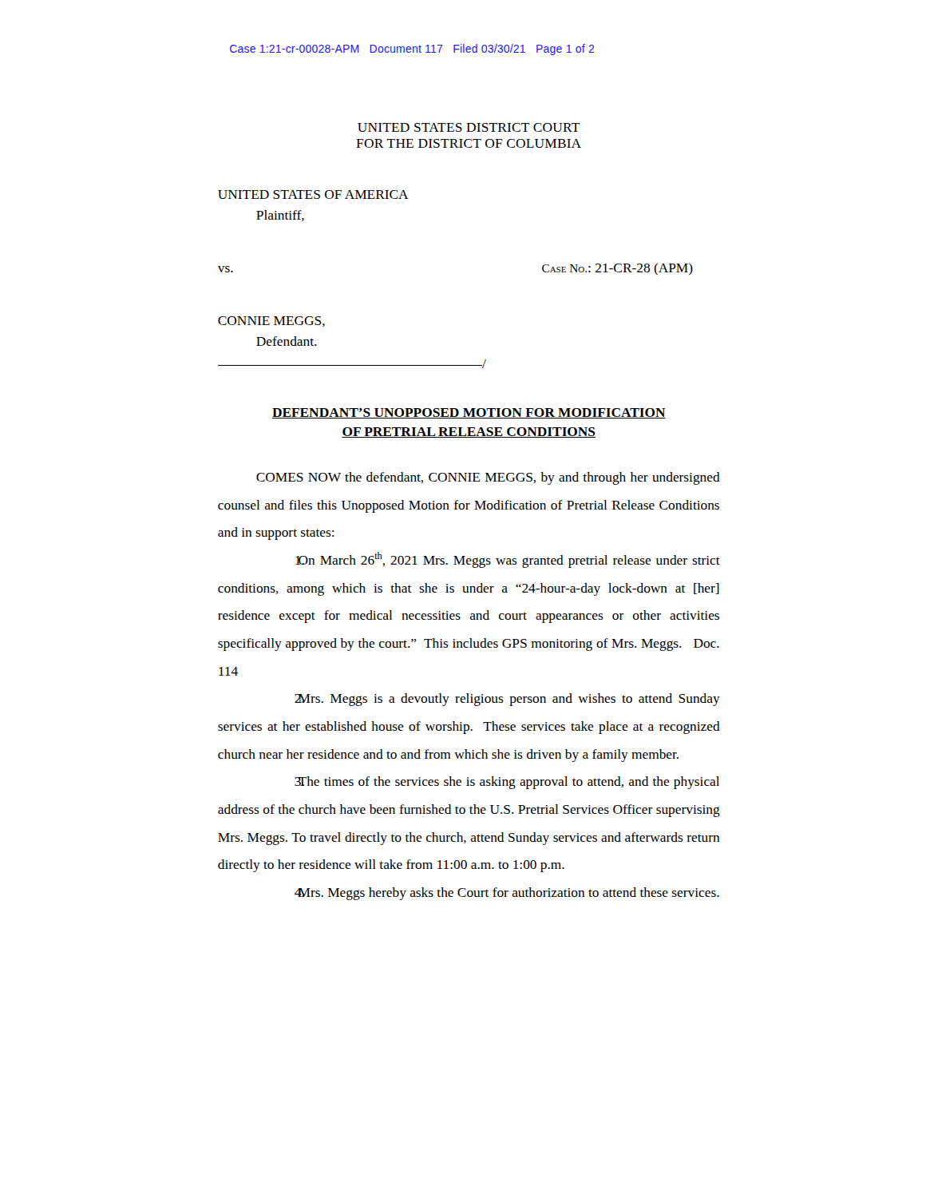Case 1:21-cr-00028-APM Document 117 Filed 03/30/21 Page 1 of 2
UNITED STATES DISTRICT COURT
FOR THE DISTRICT OF COLUMBIA
UNITED STATES OF AMERICA
Plaintiff,
vs. Case No.: 21-CR-28 (APM)
CONNIE MEGGS,
Defendant.
/
DEFENDANT’S UNOPPOSED MOTION FOR MODIFICATION
OF PRETRIAL RELEASE CONDITIONS
COMES NOW the defendant, CONNIE MEGGS, by and through her undersigned counsel and files this Unopposed Motion for Modification of Pretrial Release Conditions and in support states:
1. On March 26th, 2021 Mrs. Meggs was granted pretrial release under strict conditions, among which is that she is under a “24-hour-a-day lock-down at [her] residence except for medical necessities and court appearances or other activities specifically approved by the court.” This includes GPS monitoring of Mrs. Meggs. Doc. 114
2. Mrs. Meggs is a devoutly religious person and wishes to attend Sunday services at her established house of worship. These services take place at a recognized church near her residence and to and from which she is driven by a family member.
3. The times of the services she is asking approval to attend, and the physical address of the church have been furnished to the U.S. Pretrial Services Officer supervising Mrs. Meggs. To travel directly to the church, attend Sunday services and afterwards return directly to her residence will take from 11:00 a.m. to 1:00 p.m.
4. Mrs. Meggs hereby asks the Court for authorization to attend these services.